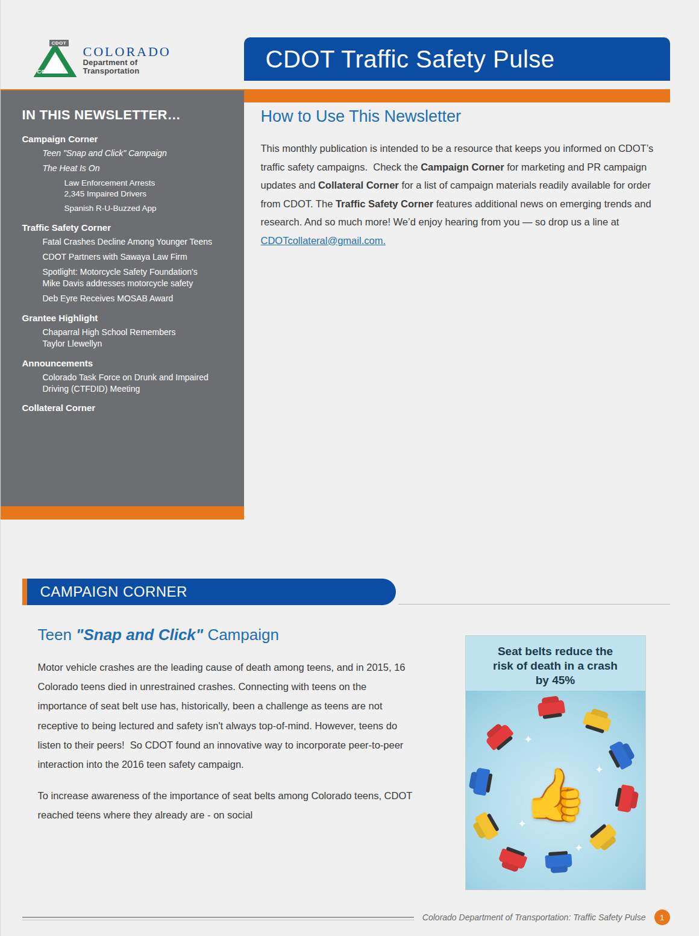CO CDOT
COLORADO
Department of
Transportation
CDOT Traffic Safety Pulse
DECEMBER 2016
IN THIS NEWSLETTER…
Campaign Corner
Teen "Snap and Click" Campaign
The Heat Is On
Law Enforcement Arrests
2,345 Impaired Drivers
Spanish R-U-Buzzed App
Traffic Safety Corner
Fatal Crashes Decline Among Younger Teens
CDOT Partners with Sawaya Law Firm
Spotlight: Motorcycle Safety Foundation's
Mike Davis addresses motorcycle safety
Deb Eyre Receives MOSAB Award
Grantee Highlight
Chaparral High School Remembers
Taylor Llewellyn
Announcements
Colorado Task Force on Drunk and Impaired
Driving (CTFDID) Meeting
Collateral Corner
How to Use This Newsletter
This monthly publication is intended to be a resource that keeps you informed on CDOT’s traffic safety campaigns. Check the Campaign Corner for marketing and PR campaign updates and Collateral Corner for a list of campaign materials readily available for order from CDOT. The Traffic Safety Corner features additional news on emerging trends and research. And so much more! We’d enjoy hearing from you — so drop us a line at CDOTcollateral@gmail.com.
CAMPAIGN CORNER
Teen "Snap and Click" Campaign
Motor vehicle crashes are the leading cause of death among teens, and in 2015, 16 Colorado teens died in unrestrained crashes. Connecting with teens on the importance of seat belt use has, historically, been a challenge as teens are not receptive to being lectured and safety isn't always top-of-mind. However, teens do listen to their peers! So CDOT found an innovative way to incorporate peer-to-peer interaction into the 2016 teen safety campaign.
To increase awareness of the importance of seat belts among Colorado teens, CDOT reached teens where they already are - on social
Seat belts reduce the
risk of death in a crash
by 45%
✦ ✦ ✦ ✦ 👍
Colorado Department of Transportation: Traffic Safety Pulse
1